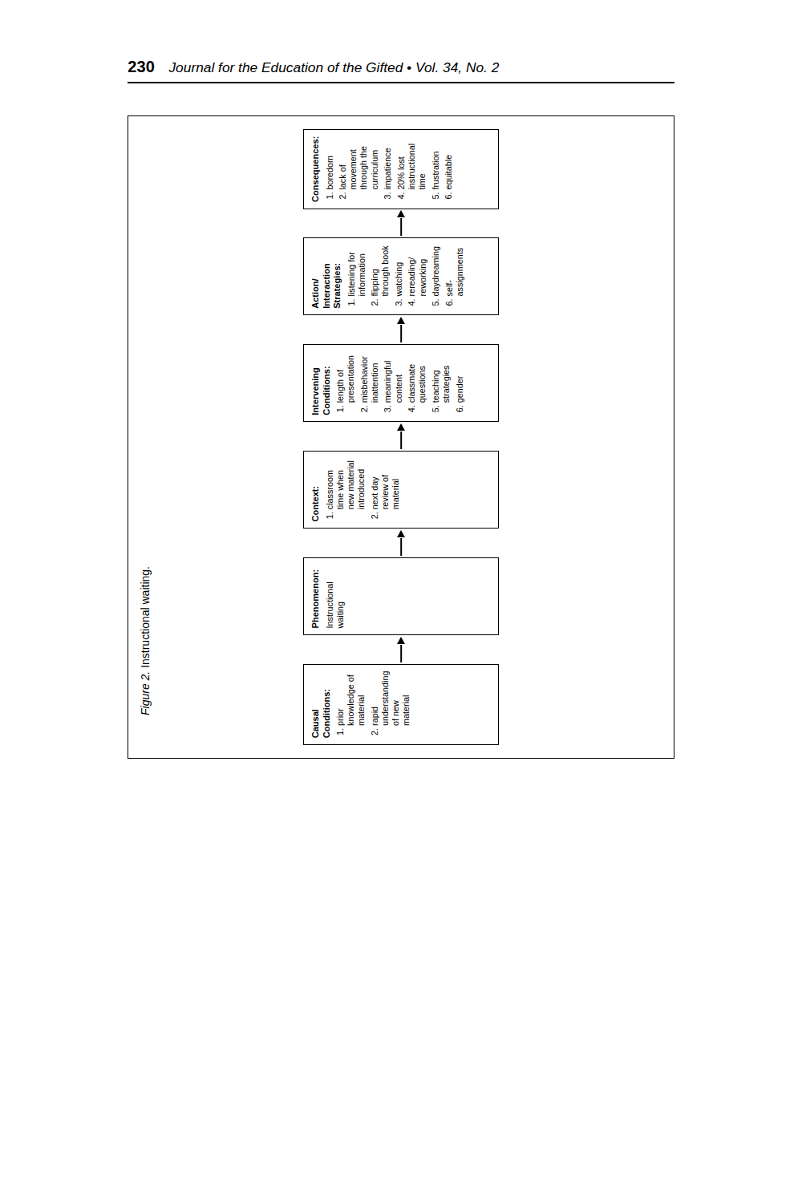230 Journal for the Education of the Gifted • Vol. 34, No. 2
Figure 2. Instructional waiting.
Causal Conditions:
prior knowledge of material
rapid understanding of new material
Phenomenon:
Instructional waiting
Context:
classroom time when new material introduced
next day review of material
Intervening Conditions:
length of presentation
misbehavior inattention
meaningful content
classmate questions
teaching strategies
gender
Action/ Interaction Strategies:
listening for information
flipping through book
watching
rereading/ reworking
daydreaming
self-assignments
Consequences:
boredom
lack of movement through the curriculum
impatience
20% lost instructional time
frustration
equitable